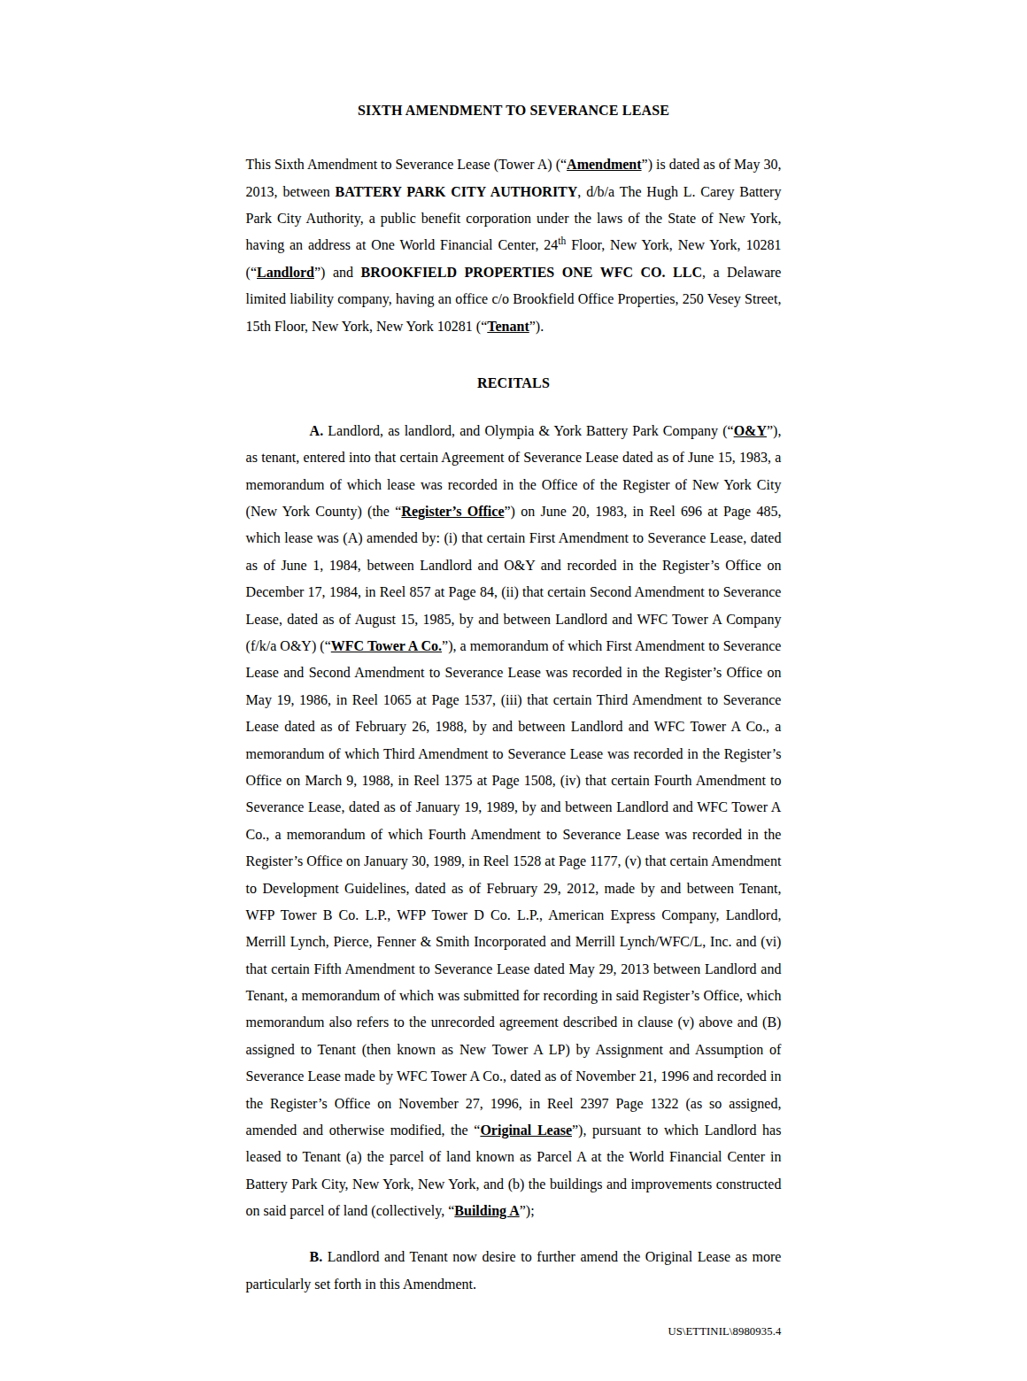Sixth Amendment to Severance Lease
This Sixth Amendment to Severance Lease (Tower A) (“Amendment”) is dated as of May 30, 2013, between BATTERY PARK CITY AUTHORITY, d/b/a The Hugh L. Carey Battery Park City Authority, a public benefit corporation under the laws of the State of New York, having an address at One World Financial Center, 24th Floor, New York, New York, 10281 (“Landlord”) and BROOKFIELD PROPERTIES ONE WFC CO. LLC, a Delaware limited liability company, having an office c/o Brookfield Office Properties, 250 Vesey Street, 15th Floor, New York, New York 10281 (“Tenant”).
Recitals
A. Landlord, as landlord, and Olympia & York Battery Park Company (“O&Y”), as tenant, entered into that certain Agreement of Severance Lease dated as of June 15, 1983, a memorandum of which lease was recorded in the Office of the Register of New York City (New York County) (the “Register’s Office”) on June 20, 1983, in Reel 696 at Page 485, which lease was (A) amended by: (i) that certain First Amendment to Severance Lease, dated as of June 1, 1984, between Landlord and O&Y and recorded in the Register’s Office on December 17, 1984, in Reel 857 at Page 84, (ii) that certain Second Amendment to Severance Lease, dated as of August 15, 1985, by and between Landlord and WFC Tower A Company (f/k/a O&Y) (“WFC Tower A Co.”), a memorandum of which First Amendment to Severance Lease and Second Amendment to Severance Lease was recorded in the Register’s Office on May 19, 1986, in Reel 1065 at Page 1537, (iii) that certain Third Amendment to Severance Lease dated as of February 26, 1988, by and between Landlord and WFC Tower A Co., a memorandum of which Third Amendment to Severance Lease was recorded in the Register’s Office on March 9, 1988, in Reel 1375 at Page 1508, (iv) that certain Fourth Amendment to Severance Lease, dated as of January 19, 1989, by and between Landlord and WFC Tower A Co., a memorandum of which Fourth Amendment to Severance Lease was recorded in the Register’s Office on January 30, 1989, in Reel 1528 at Page 1177, (v) that certain Amendment to Development Guidelines, dated as of February 29, 2012, made by and between Tenant, WFP Tower B Co. L.P., WFP Tower D Co. L.P., American Express Company, Landlord, Merrill Lynch, Pierce, Fenner & Smith Incorporated and Merrill Lynch/WFC/L, Inc. and (vi) that certain Fifth Amendment to Severance Lease dated May 29, 2013 between Landlord and Tenant, a memorandum of which was submitted for recording in said Register’s Office, which memorandum also refers to the unrecorded agreement described in clause (v) above and (B) assigned to Tenant (then known as New Tower A LP) by Assignment and Assumption of Severance Lease made by WFC Tower A Co., dated as of November 21, 1996 and recorded in the Register’s Office on November 27, 1996, in Reel 2397 Page 1322 (as so assigned, amended and otherwise modified, the “Original Lease”), pursuant to which Landlord has leased to Tenant (a) the parcel of land known as Parcel A at the World Financial Center in Battery Park City, New York, New York, and (b) the buildings and improvements constructed on said parcel of land (collectively, “Building A”);
B. Landlord and Tenant now desire to further amend the Original Lease as more particularly set forth in this Amendment.
US\ETTINIL\8980935.4